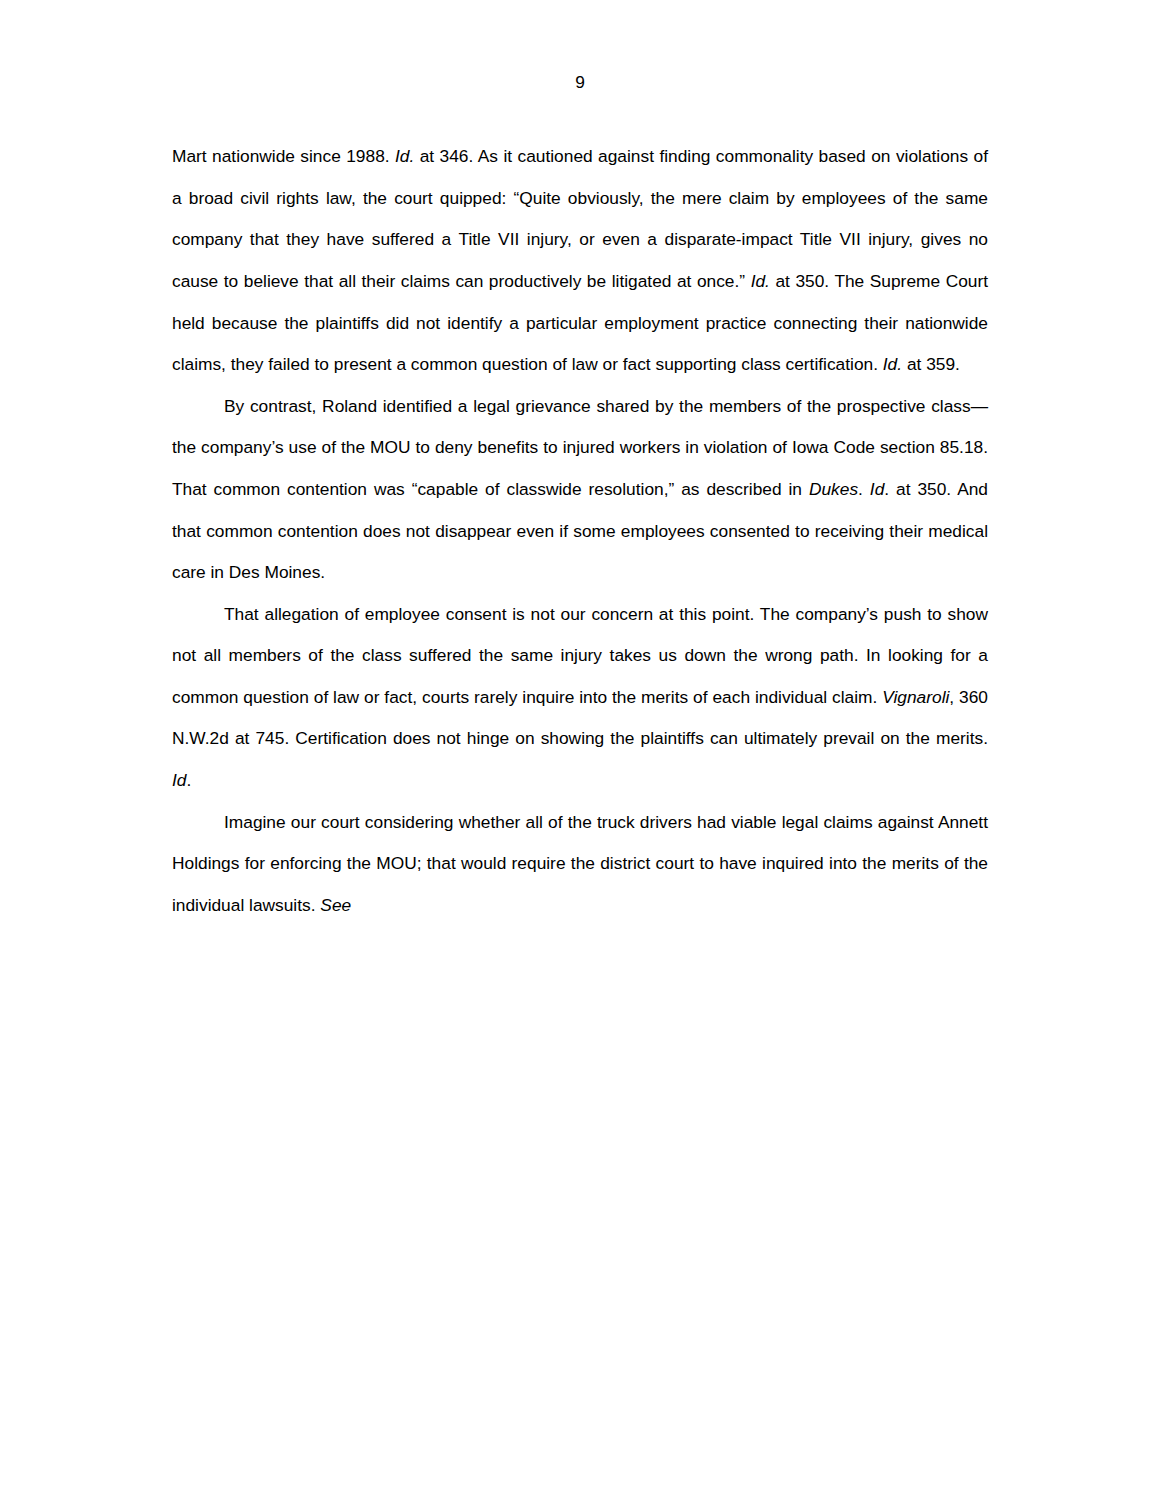9
Mart nationwide since 1988. Id. at 346. As it cautioned against finding commonality based on violations of a broad civil rights law, the court quipped: “Quite obviously, the mere claim by employees of the same company that they have suffered a Title VII injury, or even a disparate-impact Title VII injury, gives no cause to believe that all their claims can productively be litigated at once.” Id. at 350. The Supreme Court held because the plaintiffs did not identify a particular employment practice connecting their nationwide claims, they failed to present a common question of law or fact supporting class certification. Id. at 359.
By contrast, Roland identified a legal grievance shared by the members of the prospective class—the company’s use of the MOU to deny benefits to injured workers in violation of Iowa Code section 85.18. That common contention was “capable of classwide resolution,” as described in Dukes. Id. at 350. And that common contention does not disappear even if some employees consented to receiving their medical care in Des Moines.
That allegation of employee consent is not our concern at this point. The company’s push to show not all members of the class suffered the same injury takes us down the wrong path. In looking for a common question of law or fact, courts rarely inquire into the merits of each individual claim. Vignaroli, 360 N.W.2d at 745. Certification does not hinge on showing the plaintiffs can ultimately prevail on the merits. Id.
Imagine our court considering whether all of the truck drivers had viable legal claims against Annett Holdings for enforcing the MOU; that would require the district court to have inquired into the merits of the individual lawsuits. See